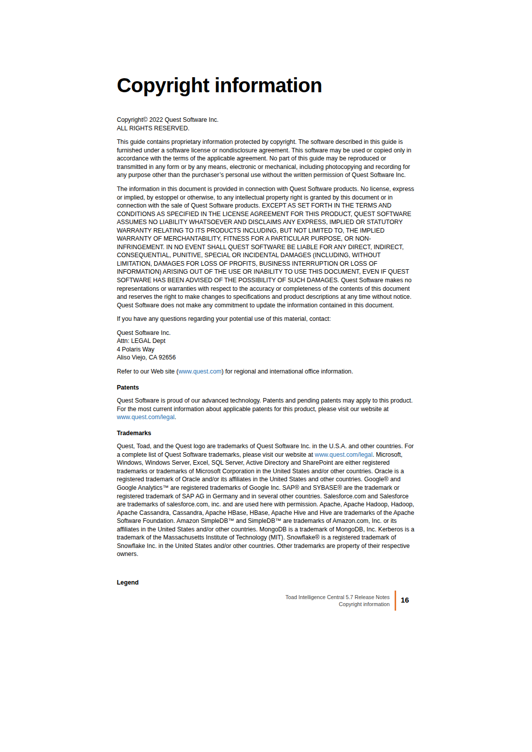Copyright information
Copyright© 2022 Quest Software Inc.
ALL RIGHTS RESERVED.
This guide contains proprietary information protected by copyright. The software described in this guide is furnished under a software license or nondisclosure agreement. This software may be used or copied only in accordance with the terms of the applicable agreement. No part of this guide may be reproduced or transmitted in any form or by any means, electronic or mechanical, including photocopying and recording for any purpose other than the purchaser’s personal use without the written permission of Quest Software Inc.
The information in this document is provided in connection with Quest Software products. No license, express or implied, by estoppel or otherwise, to any intellectual property right is granted by this document or in connection with the sale of Quest Software products. EXCEPT AS SET FORTH IN THE TERMS AND CONDITIONS AS SPECIFIED IN THE LICENSE AGREEMENT FOR THIS PRODUCT, QUEST SOFTWARE ASSUMES NO LIABILITY WHATSOEVER AND DISCLAIMS ANY EXPRESS, IMPLIED OR STATUTORY WARRANTY RELATING TO ITS PRODUCTS INCLUDING, BUT NOT LIMITED TO, THE IMPLIED WARRANTY OF MERCHANTABILITY, FITNESS FOR A PARTICULAR PURPOSE, OR NON-INFRINGEMENT. IN NO EVENT SHALL QUEST SOFTWARE BE LIABLE FOR ANY DIRECT, INDIRECT, CONSEQUENTIAL, PUNITIVE, SPECIAL OR INCIDENTAL DAMAGES (INCLUDING, WITHOUT LIMITATION, DAMAGES FOR LOSS OF PROFITS, BUSINESS INTERRUPTION OR LOSS OF INFORMATION) ARISING OUT OF THE USE OR INABILITY TO USE THIS DOCUMENT, EVEN IF QUEST SOFTWARE HAS BEEN ADVISED OF THE POSSIBILITY OF SUCH DAMAGES. Quest Software makes no representations or warranties with respect to the accuracy or completeness of the contents of this document and reserves the right to make changes to specifications and product descriptions at any time without notice. Quest Software does not make any commitment to update the information contained in this document.
If you have any questions regarding your potential use of this material, contact:
Quest Software Inc.
Attn: LEGAL Dept
4 Polaris Way
Aliso Viejo, CA 92656
Refer to our Web site (www.quest.com) for regional and international office information.
Patents
Quest Software is proud of our advanced technology. Patents and pending patents may apply to this product. For the most current information about applicable patents for this product, please visit our website at www.quest.com/legal.
Trademarks
Quest, Toad, and the Quest logo are trademarks of Quest Software Inc. in the U.S.A. and other countries. For a complete list of Quest Software trademarks, please visit our website at www.quest.com/legal. Microsoft, Windows, Windows Server, Excel, SQL Server, Active Directory and SharePoint are either registered trademarks or trademarks of Microsoft Corporation in the United States and/or other countries. Oracle is a registered trademark of Oracle and/or its affiliates in the United States and other countries. Google® and Google Analytics™ are registered trademarks of Google Inc. SAP® and SYBASE® are the trademark or registered trademark of SAP AG in Germany and in several other countries. Salesforce.com and Salesforce are trademarks of salesforce.com, inc. and are used here with permission. Apache, Apache Hadoop, Hadoop, Apache Cassandra, Cassandra, Apache HBase, HBase, Apache Hive and Hive are trademarks of the Apache Software Foundation. Amazon SimpleDB™ and SimpleDB™ are trademarks of Amazon.com, Inc. or its affiliates in the United States and/or other countries. MongoDB is a trademark of MongoDB, Inc. Kerberos is a trademark of the Massachusetts Institute of Technology (MIT). Snowflake® is a registered trademark of Snowflake Inc. in the United States and/or other countries. Other trademarks are property of their respective owners.
Legend
Toad Intelligence Central 5.7 Release Notes
Copyright information
16